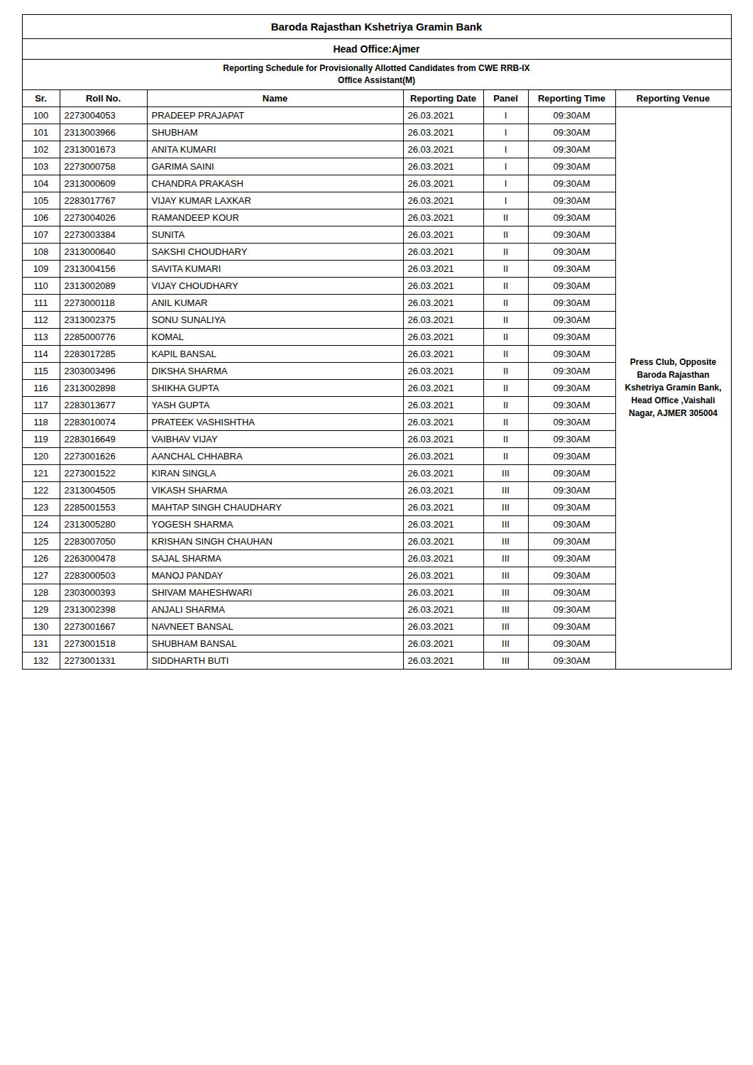| Baroda Rajasthan Kshetriya Gramin Bank |
| Head Office:Ajmer |
| Reporting Schedule for Provisionally Allotted Candidates from CWE RRB-IX Office Assistant(M) |
| Sr. | Roll No. | Name | Reporting Date | Panel | Reporting Time | Reporting Venue |
| 100 | 2273004053 | PRADEEP PRAJAPAT | 26.03.2021 | I | 09:30AM | Press Club, Opposite Baroda Rajasthan Kshetriya Gramin Bank, Head Office ,Vaishali Nagar, AJMER 305004 |
| 101 | 2313003966 | SHUBHAM | 26.03.2021 | I | 09:30AM |
| 102 | 2313001673 | ANITA KUMARI | 26.03.2021 | I | 09:30AM |
| 103 | 2273000758 | GARIMA SAINI | 26.03.2021 | I | 09:30AM |
| 104 | 2313000609 | CHANDRA PRAKASH | 26.03.2021 | I | 09:30AM |
| 105 | 2283017767 | VIJAY KUMAR LAXKAR | 26.03.2021 | I | 09:30AM |
| 106 | 2273004026 | RAMANDEEP KOUR | 26.03.2021 | II | 09:30AM |
| 107 | 2273003384 | SUNITA | 26.03.2021 | II | 09:30AM |
| 108 | 2313000640 | SAKSHI CHOUDHARY | 26.03.2021 | II | 09:30AM |
| 109 | 2313004156 | SAVITA KUMARI | 26.03.2021 | II | 09:30AM |
| 110 | 2313002089 | VIJAY CHOUDHARY | 26.03.2021 | II | 09:30AM |
| 111 | 2273000118 | ANIL KUMAR | 26.03.2021 | II | 09:30AM |
| 112 | 2313002375 | SONU SUNALIYA | 26.03.2021 | II | 09:30AM |
| 113 | 2285000776 | KOMAL | 26.03.2021 | II | 09:30AM |
| 114 | 2283017285 | KAPIL BANSAL | 26.03.2021 | II | 09:30AM |
| 115 | 2303003496 | DIKSHA SHARMA | 26.03.2021 | II | 09:30AM |
| 116 | 2313002898 | SHIKHA GUPTA | 26.03.2021 | II | 09:30AM |
| 117 | 2283013677 | YASH GUPTA | 26.03.2021 | II | 09:30AM |
| 118 | 2283010074 | PRATEEK VASHISHTHA | 26.03.2021 | II | 09:30AM |
| 119 | 2283016649 | VAIBHAV VIJAY | 26.03.2021 | II | 09:30AM |
| 120 | 2273001626 | AANCHAL CHHABRA | 26.03.2021 | II | 09:30AM |
| 121 | 2273001522 | KIRAN SINGLA | 26.03.2021 | III | 09:30AM |
| 122 | 2313004505 | VIKASH SHARMA | 26.03.2021 | III | 09:30AM |
| 123 | 2285001553 | MAHTAP SINGH CHAUDHARY | 26.03.2021 | III | 09:30AM |
| 124 | 2313005280 | YOGESH SHARMA | 26.03.2021 | III | 09:30AM |
| 125 | 2283007050 | KRISHAN SINGH CHAUHAN | 26.03.2021 | III | 09:30AM |
| 126 | 2263000478 | SAJAL SHARMA | 26.03.2021 | III | 09:30AM |
| 127 | 2283000503 | MANOJ PANDAY | 26.03.2021 | III | 09:30AM |
| 128 | 2303000393 | SHIVAM MAHESHWARI | 26.03.2021 | III | 09:30AM |
| 129 | 2313002398 | ANJALI SHARMA | 26.03.2021 | III | 09:30AM |
| 130 | 2273001667 | NAVNEET BANSAL | 26.03.2021 | III | 09:30AM |
| 131 | 2273001518 | SHUBHAM BANSAL | 26.03.2021 | III | 09:30AM |
| 132 | 2273001331 | SIDDHARTH BUTI | 26.03.2021 | III | 09:30AM |